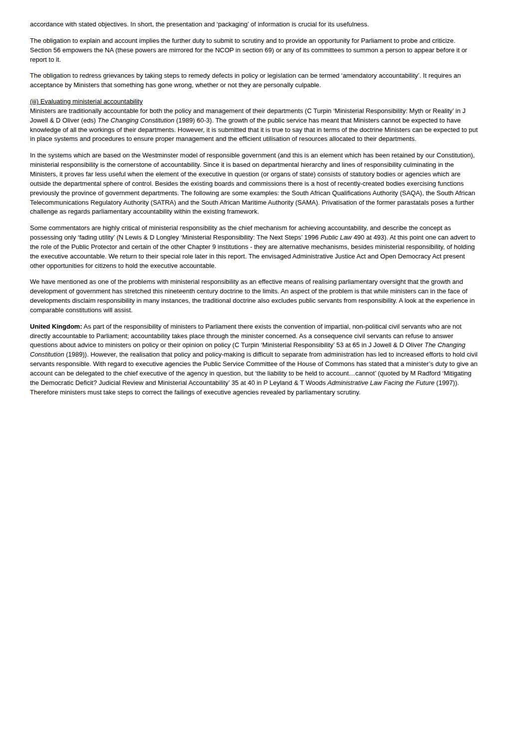accordance with stated objectives. In short, the presentation and ‘packaging’ of information is crucial for its usefulness.
The obligation to explain and account implies the further duty to submit to scrutiny and to provide an opportunity for Parliament to probe and criticize. Section 56 empowers the NA (these powers are mirrored for the NCOP in section 69) or any of its committees to summon a person to appear before it or report to it.
The obligation to redress grievances by taking steps to remedy defects in policy or legislation can be termed ‘amendatory accountability’. It requires an acceptance by Ministers that something has gone wrong, whether or not they are personally culpable.
(iii) Evaluating ministerial accountability
Ministers are traditionally accountable for both the policy and management of their departments (C Turpin ‘Ministerial Responsibility: Myth or Reality’ in J Jowell & D Oliver (eds) The Changing Constitution (1989) 60-3). The growth of the public service has meant that Ministers cannot be expected to have knowledge of all the workings of their departments. However, it is submitted that it is true to say that in terms of the doctrine Ministers can be expected to put in place systems and procedures to ensure proper management and the efficient utilisation of resources allocated to their departments.
In the systems which are based on the Westminster model of responsible government (and this is an element which has been retained by our Constitution), ministerial responsibility is the cornerstone of accountability. Since it is based on departmental hierarchy and lines of responsibility culminating in the Ministers, it proves far less useful when the element of the executive in question (or organs of state) consists of statutory bodies or agencies which are outside the departmental sphere of control. Besides the existing boards and commissions there is a host of recently-created bodies exercising functions previously the province of government departments. The following are some examples: the South African Qualifications Authority (SAQA), the South African Telecommunications Regulatory Authority (SATRA) and the South African Maritime Authority (SAMA). Privatisation of the former parastatals poses a further challenge as regards parliamentary accountability within the existing framework.
Some commentators are highly critical of ministerial responsibility as the chief mechanism for achieving accountability, and describe the concept as possessing only ‘fading utility’ (N Lewis & D Longley ‘Ministerial Responsibility: The Next Steps’ 1996 Public Law 490 at 493). At this point one can advert to the role of the Public Protector and certain of the other Chapter 9 institutions - they are alternative mechanisms, besides ministerial responsibility, of holding the executive accountable. We return to their special role later in this report. The envisaged Administrative Justice Act and Open Democracy Act present other opportunities for citizens to hold the executive accountable.
We have mentioned as one of the problems with ministerial responsibility as an effective means of realising parliamentary oversight that the growth and development of government has stretched this nineteenth century doctrine to the limits. An aspect of the problem is that while ministers can in the face of developments disclaim responsibility in many instances, the traditional doctrine also excludes public servants from responsibility. A look at the experience in comparable constitutions will assist.
United Kingdom: As part of the responsibility of ministers to Parliament there exists the convention of impartial, non-political civil servants who are not directly accountable to Parliament; accountability takes place through the minister concerned. As a consequence civil servants can refuse to answer questions about advice to ministers on policy or their opinion on policy (C Turpin ‘Ministerial Responsibility’ 53 at 65 in J Jowell & D Oliver The Changing Constitution (1989)). However, the realisation that policy and policy-making is difficult to separate from administration has led to increased efforts to hold civil servants responsible. With regard to executive agencies the Public Service Committee of the House of Commons has stated that a minister’s duty to give an account can be delegated to the chief executive of the agency in question, but ‘the liability to be held to account…cannot’ (quoted by M Radford ‘Mitigating the Democratic Deficit? Judicial Review and Ministerial Accountability’ 35 at 40 in P Leyland & T Woods Administrative Law Facing the Future (1997)). Therefore ministers must take steps to correct the failings of executive agencies revealed by parliamentary scrutiny.